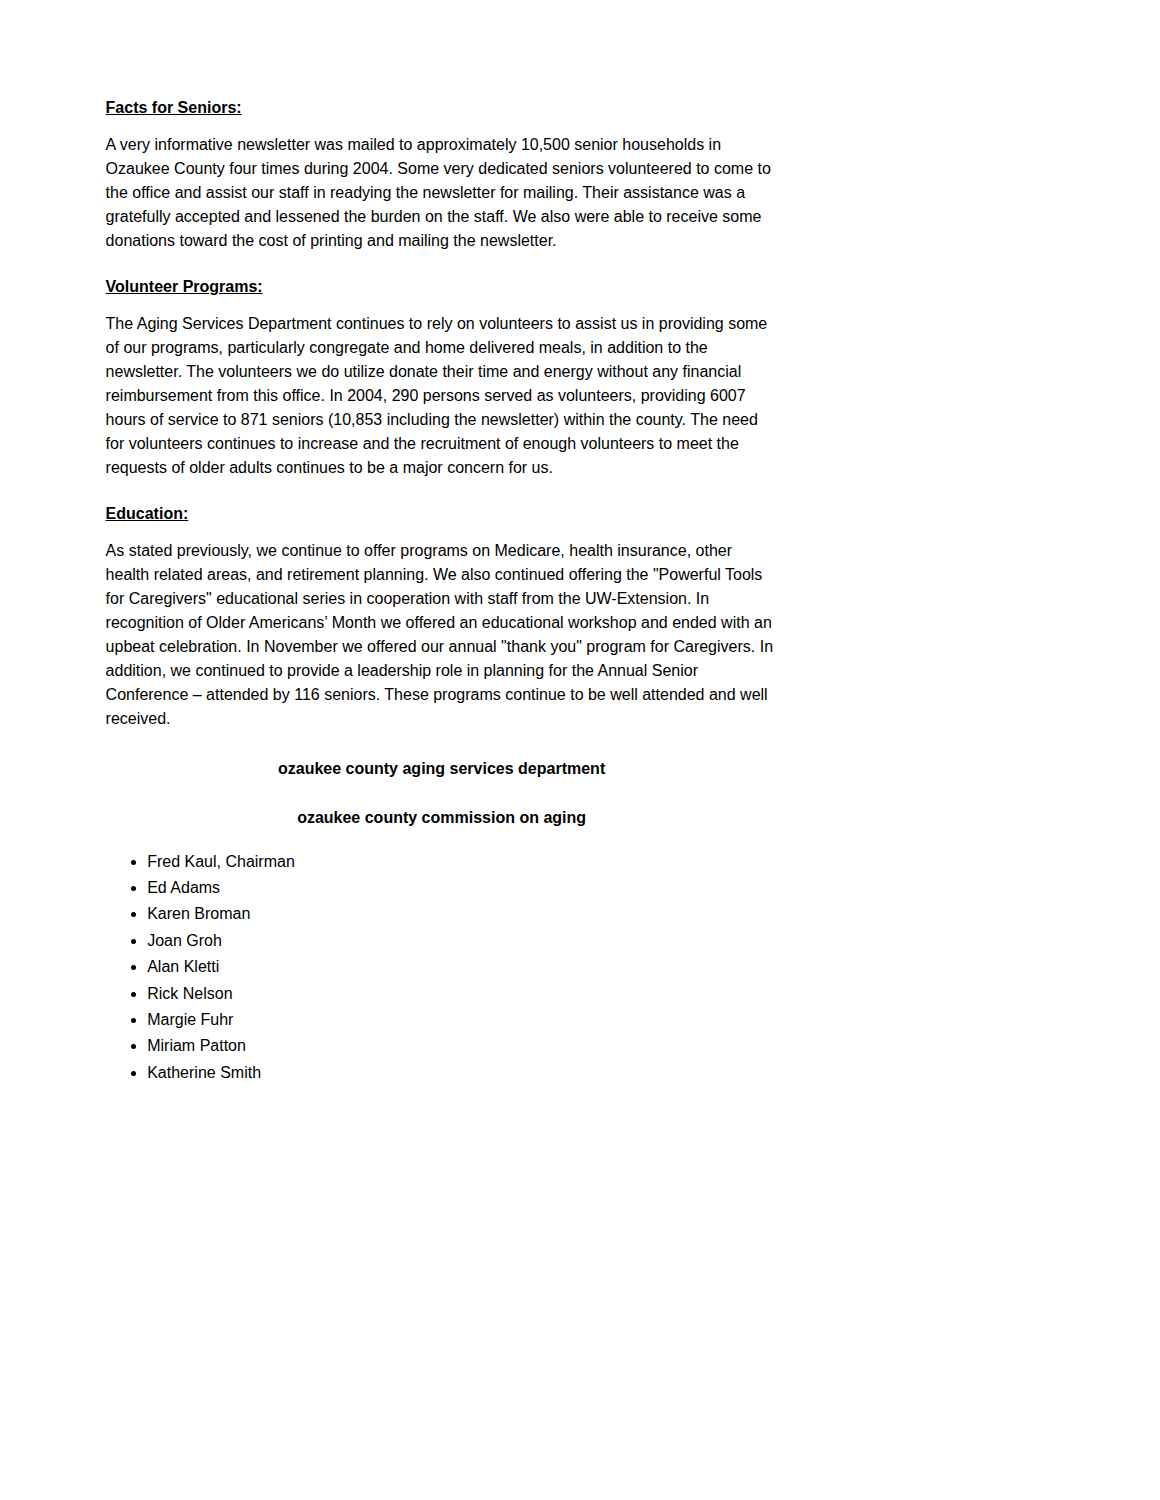Facts for Seniors:
A very informative newsletter was mailed to approximately 10,500 senior households in Ozaukee County four times during 2004. Some very dedicated seniors volunteered to come to the office and assist our staff in readying the newsletter for mailing. Their assistance was a gratefully accepted and lessened the burden on the staff. We also were able to receive some donations toward the cost of printing and mailing the newsletter.
Volunteer Programs:
The Aging Services Department continues to rely on volunteers to assist us in providing some of our programs, particularly congregate and home delivered meals, in addition to the newsletter. The volunteers we do utilize donate their time and energy without any financial reimbursement from this office. In 2004, 290 persons served as volunteers, providing 6007 hours of service to 871 seniors (10,853 including the newsletter) within the county. The need for volunteers continues to increase and the recruitment of enough volunteers to meet the requests of older adults continues to be a major concern for us.
Education:
As stated previously, we continue to offer programs on Medicare, health insurance, other health related areas, and retirement planning. We also continued offering the "Powerful Tools for Caregivers" educational series in cooperation with staff from the UW-Extension. In recognition of Older Americans’ Month we offered an educational workshop and ended with an upbeat celebration. In November we offered our annual "thank you" program for Caregivers. In addition, we continued to provide a leadership role in planning for the Annual Senior Conference – attended by 116 seniors. These programs continue to be well attended and well received.
ozaukee county aging services department
ozaukee county commission on aging
Fred Kaul, Chairman
Ed Adams
Karen Broman
Joan Groh
Alan Kletti
Rick Nelson
Margie Fuhr
Miriam Patton
Katherine Smith